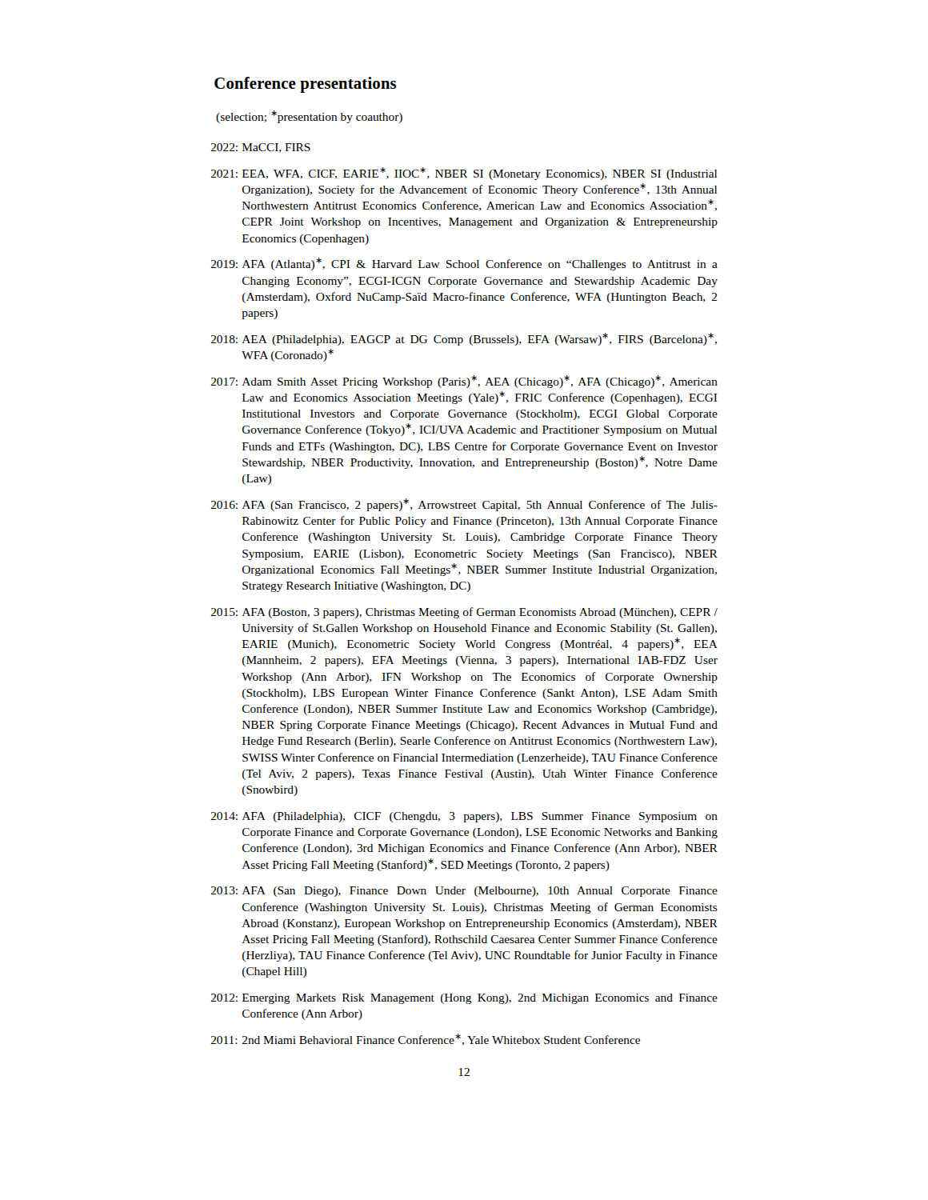Conference presentations
(selection; ∗presentation by coauthor)
2022:
MaCCI, FIRS
2021:
EEA, WFA, CICF, EARIE∗, IIOC∗, NBER SI (Monetary Economics), NBER SI (Industrial Organization), Society for the Advancement of Economic Theory Conference∗, 13th Annual Northwestern Antitrust Economics Conference, American Law and Economics Association∗, CEPR Joint Workshop on Incentives, Management and Organization & Entrepreneurship Economics (Copenhagen)
2019:
AFA (Atlanta)∗, CPI & Harvard Law School Conference on “Challenges to Antitrust in a Changing Economy”, ECGI-ICGN Corporate Governance and Stewardship Academic Day (Amsterdam), Oxford NuCamp-Saïd Macro-finance Conference, WFA (Huntington Beach, 2 papers)
2018:
AEA (Philadelphia), EAGCP at DG Comp (Brussels), EFA (Warsaw)∗, FIRS (Barcelona)∗, WFA (Coronado)∗
2017:
Adam Smith Asset Pricing Workshop (Paris)∗, AEA (Chicago)∗, AFA (Chicago)∗, American Law and Economics Association Meetings (Yale)∗, FRIC Conference (Copenhagen), ECGI Institutional Investors and Corporate Governance (Stockholm), ECGI Global Corporate Governance Conference (Tokyo)∗, ICI/UVA Academic and Practitioner Symposium on Mutual Funds and ETFs (Washington, DC), LBS Centre for Corporate Governance Event on Investor Stewardship, NBER Productivity, Innovation, and Entrepreneurship (Boston)∗, Notre Dame (Law)
2016:
AFA (San Francisco, 2 papers)∗, Arrowstreet Capital, 5th Annual Conference of The Julis-Rabinowitz Center for Public Policy and Finance (Princeton), 13th Annual Corporate Finance Conference (Washington University St. Louis), Cambridge Corporate Finance Theory Symposium, EARIE (Lisbon), Econometric Society Meetings (San Francisco), NBER Organizational Economics Fall Meetings∗, NBER Summer Institute Industrial Organization, Strategy Research Initiative (Washington, DC)
2015:
AFA (Boston, 3 papers), Christmas Meeting of German Economists Abroad (München), CEPR / University of St.Gallen Workshop on Household Finance and Economic Stability (St. Gallen), EARIE (Munich), Econometric Society World Congress (Montréal, 4 papers)∗, EEA (Mannheim, 2 papers), EFA Meetings (Vienna, 3 papers), International IAB-FDZ User Workshop (Ann Arbor), IFN Workshop on The Economics of Corporate Ownership (Stockholm), LBS European Winter Finance Conference (Sankt Anton), LSE Adam Smith Conference (London), NBER Summer Institute Law and Economics Workshop (Cambridge), NBER Spring Corporate Finance Meetings (Chicago), Recent Advances in Mutual Fund and Hedge Fund Research (Berlin), Searle Conference on Antitrust Economics (Northwestern Law), SWISS Winter Conference on Financial Intermediation (Lenzerheide), TAU Finance Conference (Tel Aviv, 2 papers), Texas Finance Festival (Austin), Utah Winter Finance Conference (Snowbird)
2014:
AFA (Philadelphia), CICF (Chengdu, 3 papers), LBS Summer Finance Symposium on Corporate Finance and Corporate Governance (London), LSE Economic Networks and Banking Conference (London), 3rd Michigan Economics and Finance Conference (Ann Arbor), NBER Asset Pricing Fall Meeting (Stanford)∗, SED Meetings (Toronto, 2 papers)
2013:
AFA (San Diego), Finance Down Under (Melbourne), 10th Annual Corporate Finance Conference (Washington University St. Louis), Christmas Meeting of German Economists Abroad (Konstanz), European Workshop on Entrepreneurship Economics (Amsterdam), NBER Asset Pricing Fall Meeting (Stanford), Rothschild Caesarea Center Summer Finance Conference (Herzliya), TAU Finance Conference (Tel Aviv), UNC Roundtable for Junior Faculty in Finance (Chapel Hill)
2012:
Emerging Markets Risk Management (Hong Kong), 2nd Michigan Economics and Finance Conference (Ann Arbor)
2011:
2nd Miami Behavioral Finance Conference∗, Yale Whitebox Student Conference
12